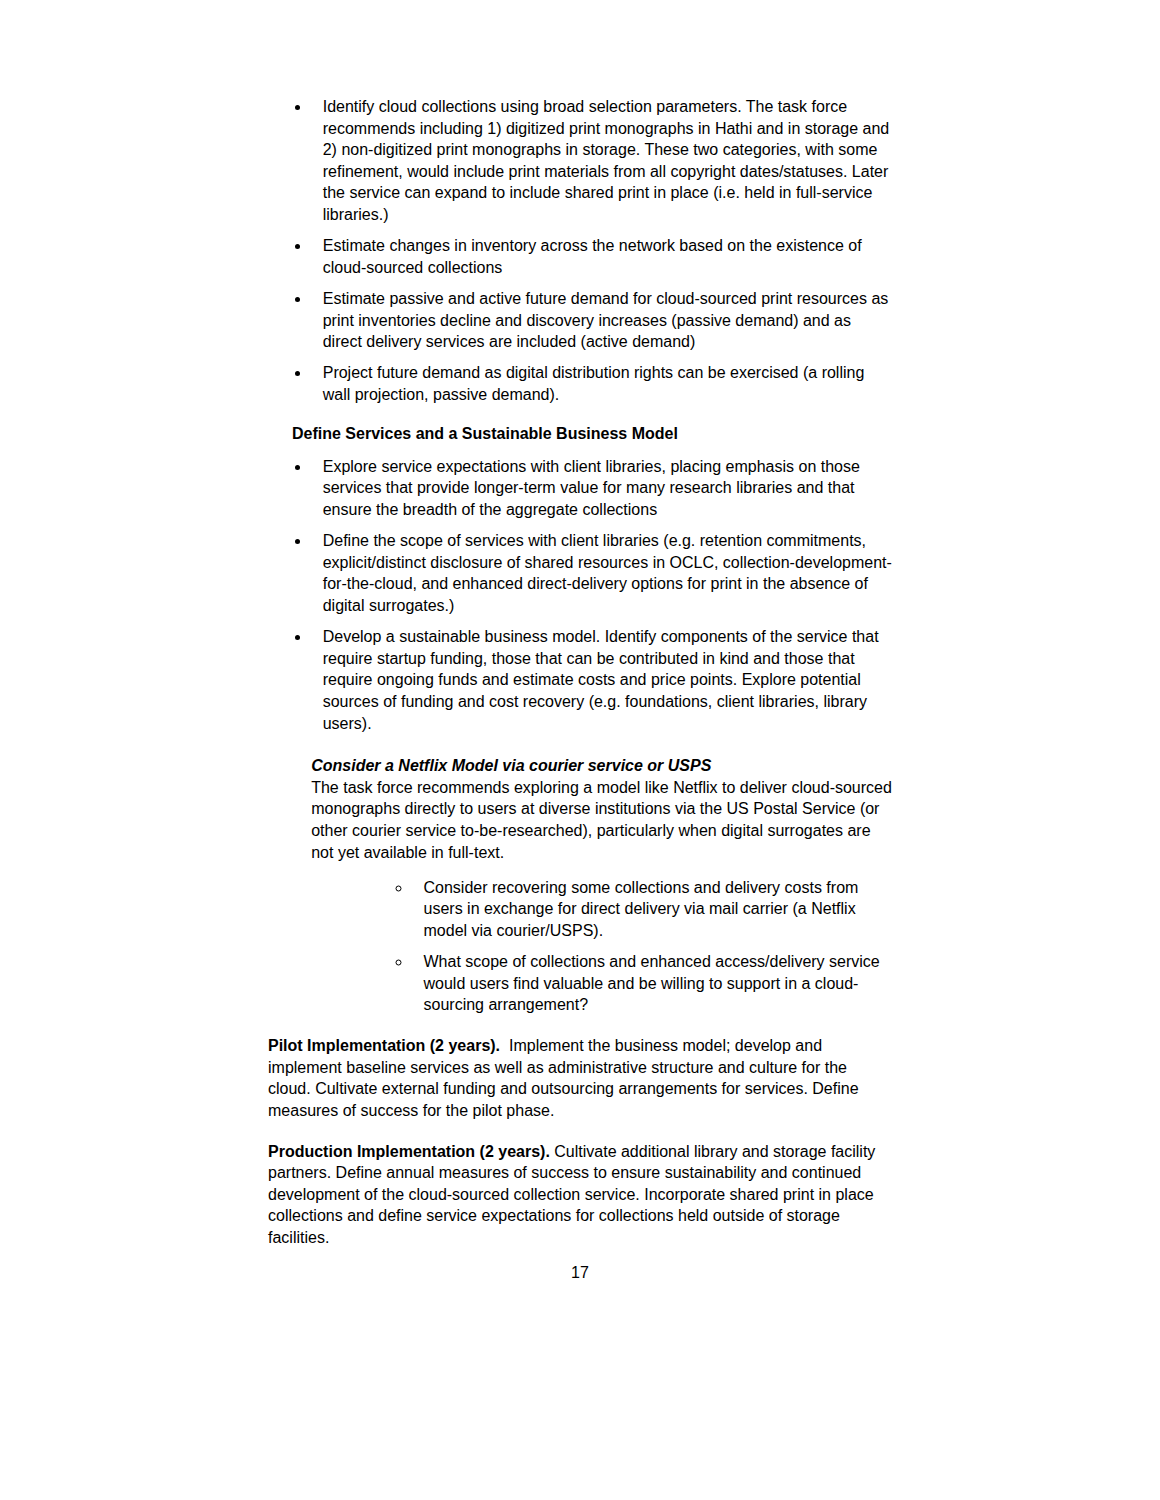Identify cloud collections using broad selection parameters. The task force recommends including 1) digitized print monographs in Hathi and in storage and 2) non-digitized print monographs in storage. These two categories, with some refinement, would include print materials from all copyright dates/statuses. Later the service can expand to include shared print in place (i.e. held in full-service libraries.)
Estimate changes in inventory across the network based on the existence of cloud-sourced collections
Estimate passive and active future demand for cloud-sourced print resources as print inventories decline and discovery increases (passive demand) and as direct delivery services are included (active demand)
Project future demand as digital distribution rights can be exercised (a rolling wall projection, passive demand).
Define Services and a Sustainable Business Model
Explore service expectations with client libraries, placing emphasis on those services that provide longer-term value for many research libraries and that ensure the breadth of the aggregate collections
Define the scope of services with client libraries (e.g. retention commitments, explicit/distinct disclosure of shared resources in OCLC, collection-development-for-the-cloud, and enhanced direct-delivery options for print in the absence of digital surrogates.)
Develop a sustainable business model. Identify components of the service that require startup funding, those that can be contributed in kind and those that require ongoing funds and estimate costs and price points. Explore potential sources of funding and cost recovery (e.g. foundations, client libraries, library users).
Consider a Netflix Model via courier service or USPS
The task force recommends exploring a model like Netflix to deliver cloud-sourced monographs directly to users at diverse institutions via the US Postal Service (or other courier service to-be-researched), particularly when digital surrogates are not yet available in full-text.
Consider recovering some collections and delivery costs from users in exchange for direct delivery via mail carrier (a Netflix model via courier/USPS).
What scope of collections and enhanced access/delivery service would users find valuable and be willing to support in a cloud-sourcing arrangement?
Pilot Implementation (2 years). Implement the business model; develop and implement baseline services as well as administrative structure and culture for the cloud. Cultivate external funding and outsourcing arrangements for services. Define measures of success for the pilot phase.
Production Implementation (2 years). Cultivate additional library and storage facility partners. Define annual measures of success to ensure sustainability and continued development of the cloud-sourced collection service. Incorporate shared print in place collections and define service expectations for collections held outside of storage facilities.
17